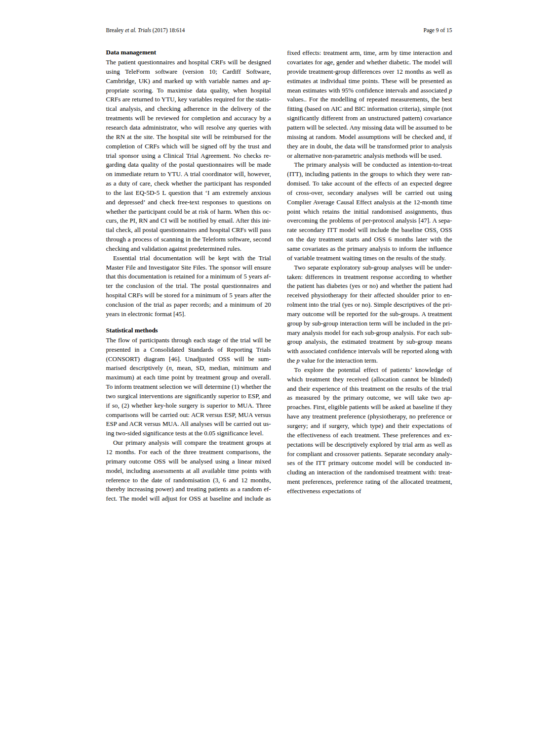Brealey et al. Trials (2017) 18:614
Page 9 of 15
Data management
The patient questionnaires and hospital CRFs will be designed using TeleForm software (version 10; Cardiff Software, Cambridge, UK) and marked up with variable names and appropriate scoring. To maximise data quality, when hospital CRFs are returned to YTU, key variables required for the statistical analysis, and checking adherence in the delivery of the treatments will be reviewed for completion and accuracy by a research data administrator, who will resolve any queries with the RN at the site. The hospital site will be reimbursed for the completion of CRFs which will be signed off by the trust and trial sponsor using a Clinical Trial Agreement. No checks regarding data quality of the postal questionnaires will be made on immediate return to YTU. A trial coordinator will, however, as a duty of care, check whether the participant has responded to the last EQ-5D-5 L question that ‘I am extremely anxious and depressed’ and check free-text responses to questions on whether the participant could be at risk of harm. When this occurs, the PI, RN and CI will be notified by email. After this initial check, all postal questionnaires and hospital CRFs will pass through a process of scanning in the Teleform software, second checking and validation against predetermined rules.
Essential trial documentation will be kept with the Trial Master File and Investigator Site Files. The sponsor will ensure that this documentation is retained for a minimum of 5 years after the conclusion of the trial. The postal questionnaires and hospital CRFs will be stored for a minimum of 5 years after the conclusion of the trial as paper records; and a minimum of 20 years in electronic format [45].
Statistical methods
The flow of participants through each stage of the trial will be presented in a Consolidated Standards of Reporting Trials (CONSORT) diagram [46]. Unadjusted OSS will be summarised descriptively (n, mean, SD, median, minimum and maximum) at each time point by treatment group and overall. To inform treatment selection we will determine (1) whether the two surgical interventions are significantly superior to ESP, and if so, (2) whether key-hole surgery is superior to MUA. Three comparisons will be carried out: ACR versus ESP, MUA versus ESP and ACR versus MUA. All analyses will be carried out using two-sided significance tests at the 0.05 significance level.
Our primary analysis will compare the treatment groups at 12 months. For each of the three treatment comparisons, the primary outcome OSS will be analysed using a linear mixed model, including assessments at all available time points with reference to the date of randomisation (3, 6 and 12 months, thereby increasing power) and treating patients as a random effect. The model will adjust for OSS at baseline and include as fixed effects: treatment arm, time, arm by time interaction and covariates for age, gender and whether diabetic. The model will provide treatment-group differences over 12 months as well as estimates at individual time points. These will be presented as mean estimates with 95% confidence intervals and associated p values.. For the modelling of repeated measurements, the best fitting (based on AIC and BIC information criteria), simple (not significantly different from an unstructured pattern) covariance pattern will be selected. Any missing data will be assumed to be missing at random. Model assumptions will be checked and, if they are in doubt, the data will be transformed prior to analysis or alternative non-parametric analysis methods will be used.
The primary analysis will be conducted as intention-to-treat (ITT), including patients in the groups to which they were randomised. To take account of the effects of an expected degree of cross-over, secondary analyses will be carried out using Complier Average Causal Effect analysis at the 12-month time point which retains the initial randomised assignments, thus overcoming the problems of per-protocol analysis [47]. A separate secondary ITT model will include the baseline OSS, OSS on the day treatment starts and OSS 6 months later with the same covariates as the primary analysis to inform the influence of variable treatment waiting times on the results of the study.
Two separate exploratory sub-group analyses will be undertaken: differences in treatment response according to whether the patient has diabetes (yes or no) and whether the patient had received physiotherapy for their affected shoulder prior to enrolment into the trial (yes or no). Simple descriptives of the primary outcome will be reported for the sub-groups. A treatment group by sub-group interaction term will be included in the primary analysis model for each sub-group analysis. For each sub-group analysis, the estimated treatment by sub-group means with associated confidence intervals will be reported along with the p value for the interaction term.
To explore the potential effect of patients’ knowledge of which treatment they received (allocation cannot be blinded) and their experience of this treatment on the results of the trial as measured by the primary outcome, we will take two approaches. First, eligible patients will be asked at baseline if they have any treatment preference (physiotherapy, no preference or surgery; and if surgery, which type) and their expectations of the effectiveness of each treatment. These preferences and expectations will be descriptively explored by trial arm as well as for compliant and crossover patients. Separate secondary analyses of the ITT primary outcome model will be conducted including an interaction of the randomised treatment with: treatment preferences, preference rating of the allocated treatment, effectiveness expectations of